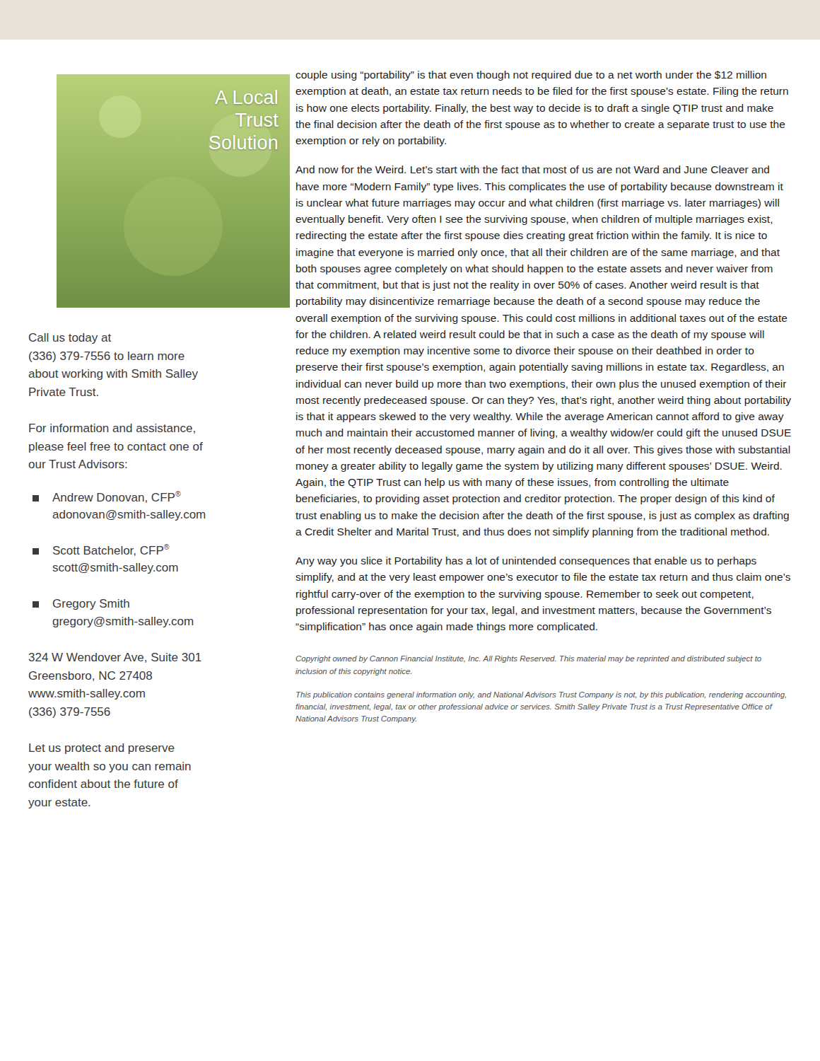A Local
Trust
Solution
Call us today at
(336) 379-7556 to learn more
about working with Smith Salley
Private Trust.
For information and assistance,
please feel free to contact one of
our Trust Advisors:
Andrew Donovan, CFP® adonovan@smith-salley.com
Scott Batchelor, CFP® scott@smith-salley.com
Gregory Smith gregory@smith-salley.com
324 W Wendover Ave, Suite 301
Greensboro, NC 27408
www.smith-salley.com
(336) 379-7556
Let us protect and preserve
your wealth so you can remain
confident about the future of
your estate.
couple using “portability” is that even though not required due to a net worth under the $12 million exemption at death, an estate tax return needs to be filed for the first spouse’s estate. Filing the return is how one elects portability. Finally, the best way to decide is to draft a single QTIP trust and make the final decision after the death of the first spouse as to whether to create a separate trust to use the exemption or rely on portability.
And now for the Weird. Let’s start with the fact that most of us are not Ward and June Cleaver and have more “Modern Family” type lives. This complicates the use of portability because downstream it is unclear what future marriages may occur and what children (first marriage vs. later marriages) will eventually benefit. Very often I see the surviving spouse, when children of multiple marriages exist, redirecting the estate after the first spouse dies creating great friction within the family. It is nice to imagine that everyone is married only once, that all their children are of the same marriage, and that both spouses agree completely on what should happen to the estate assets and never waiver from that commitment, but that is just not the reality in over 50% of cases. Another weird result is that portability may disincentivize remarriage because the death of a second spouse may reduce the overall exemption of the surviving spouse. This could cost millions in additional taxes out of the estate for the children. A related weird result could be that in such a case as the death of my spouse will reduce my exemption may incentive some to divorce their spouse on their deathbed in order to preserve their first spouse’s exemption, again potentially saving millions in estate tax. Regardless, an individual can never build up more than two exemptions, their own plus the unused exemption of their most recently predeceased spouse. Or can they? Yes, that’s right, another weird thing about portability is that it appears skewed to the very wealthy. While the average American cannot afford to give away much and maintain their accustomed manner of living, a wealthy widow/er could gift the unused DSUE of her most recently deceased spouse, marry again and do it all over. This gives those with substantial money a greater ability to legally game the system by utilizing many different spouses’ DSUE. Weird. Again, the QTIP Trust can help us with many of these issues, from controlling the ultimate beneficiaries, to providing asset protection and creditor protection. The proper design of this kind of trust enabling us to make the decision after the death of the first spouse, is just as complex as drafting a Credit Shelter and Marital Trust, and thus does not simplify planning from the traditional method.
Any way you slice it Portability has a lot of unintended consequences that enable us to perhaps simplify, and at the very least empower one’s executor to file the estate tax return and thus claim one’s rightful carry-over of the exemption to the surviving spouse. Remember to seek out competent, professional representation for your tax, legal, and investment matters, because the Government’s “simplification” has once again made things more complicated.
Copyright owned by Cannon Financial Institute, Inc. All Rights Reserved. This material may be reprinted and distributed subject to inclusion of this copyright notice.
This publication contains general information only, and National Advisors Trust Company is not, by this publication, rendering accounting, financial, investment, legal, tax or other professional advice or services. Smith Salley Private Trust is a Trust Representative Office of National Advisors Trust Company.